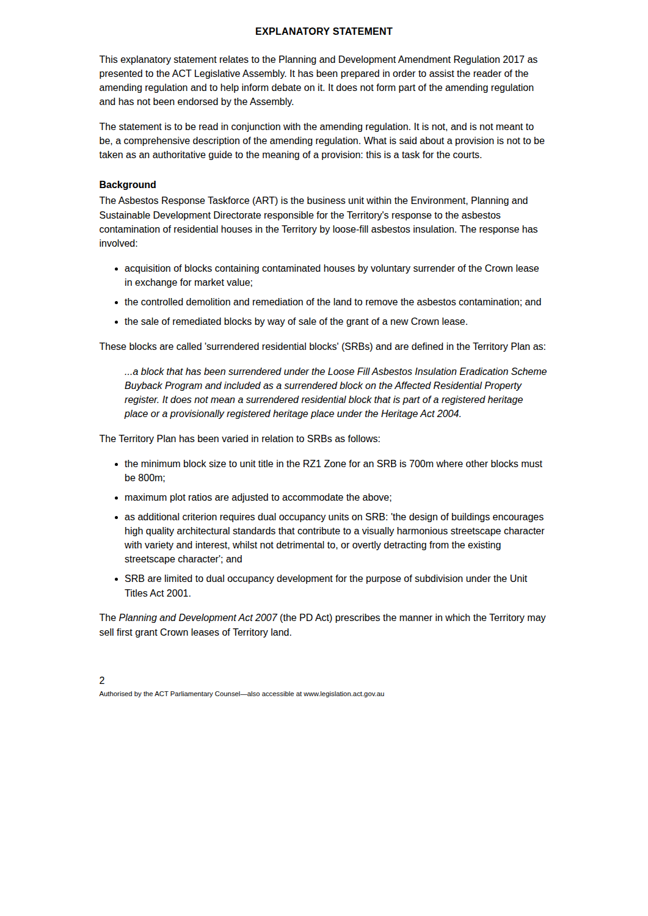EXPLANATORY STATEMENT
This explanatory statement relates to the Planning and Development Amendment Regulation 2017 as presented to the ACT Legislative Assembly. It has been prepared in order to assist the reader of the amending regulation and to help inform debate on it. It does not form part of the amending regulation and has not been endorsed by the Assembly.
The statement is to be read in conjunction with the amending regulation. It is not, and is not meant to be, a comprehensive description of the amending regulation. What is said about a provision is not to be taken as an authoritative guide to the meaning of a provision: this is a task for the courts.
Background
The Asbestos Response Taskforce (ART) is the business unit within the Environment, Planning and Sustainable Development Directorate responsible for the Territory's response to the asbestos contamination of residential houses in the Territory by loose-fill asbestos insulation. The response has involved:
acquisition of blocks containing contaminated houses by voluntary surrender of the Crown lease in exchange for market value;
the controlled demolition and remediation of the land to remove the asbestos contamination; and
the sale of remediated blocks by way of sale of the grant of a new Crown lease.
These blocks are called 'surrendered residential blocks' (SRBs) and are defined in the Territory Plan as:
...a block that has been surrendered under the Loose Fill Asbestos Insulation Eradication Scheme Buyback Program and included as a surrendered block on the Affected Residential Property register. It does not mean a surrendered residential block that is part of a registered heritage place or a provisionally registered heritage place under the Heritage Act 2004.
The Territory Plan has been varied in relation to SRBs as follows:
the minimum block size to unit title in the RZ1 Zone for an SRB is 700m where other blocks must be 800m;
maximum plot ratios are adjusted to accommodate the above;
as additional criterion requires dual occupancy units on SRB: 'the design of buildings encourages high quality architectural standards that contribute to a visually harmonious streetscape character with variety and interest, whilst not detrimental to, or overtly detracting from the existing streetscape character'; and
SRB are limited to dual occupancy development for the purpose of subdivision under the Unit Titles Act 2001.
The Planning and Development Act 2007 (the PD Act) prescribes the manner in which the Territory may sell first grant Crown leases of Territory land.
2
Authorised by the ACT Parliamentary Counsel—also accessible at www.legislation.act.gov.au